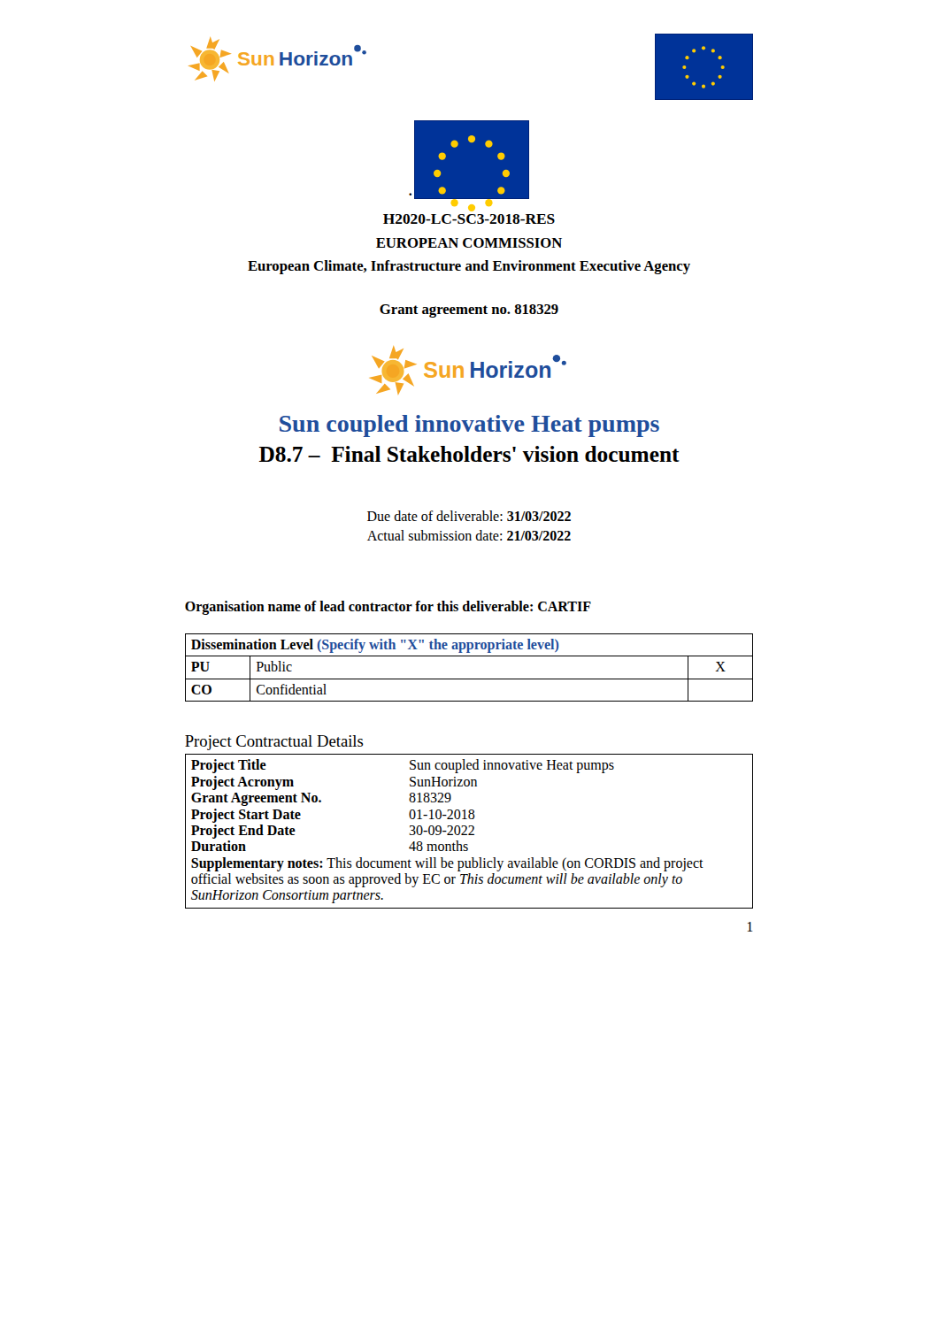Sun Horizon
.
H2020-LC-SC3-2018-RES
EUROPEAN COMMISSION
European Climate, Infrastructure and Environment Executive Agency
Grant agreement no. 818329
Sun Horizon
Sun coupled innovative Heat pumps
D8.7 – Final Stakeholders' vision document
Due date of deliverable: 31/03/2022
Actual submission date: 21/03/2022
Organisation name of lead contractor for this deliverable: CARTIF
| Dissemination Level (Specify with "X" the appropriate level) |
| PU | Public | X |
| CO | Confidential | |
Project Contractual Details
| Project Title | Sun coupled innovative Heat pumps |
| Project Acronym | SunHorizon |
| Grant Agreement No. | 818329 |
| Project Start Date | 01-10-2018 |
| Project End Date | 30-09-2022 |
| Duration | 48 months |
| Supplementary notes: This document will be publicly available (on CORDIS and project official websites as soon as approved by EC or This document will be available only to SunHorizon Consortium partners. |
1